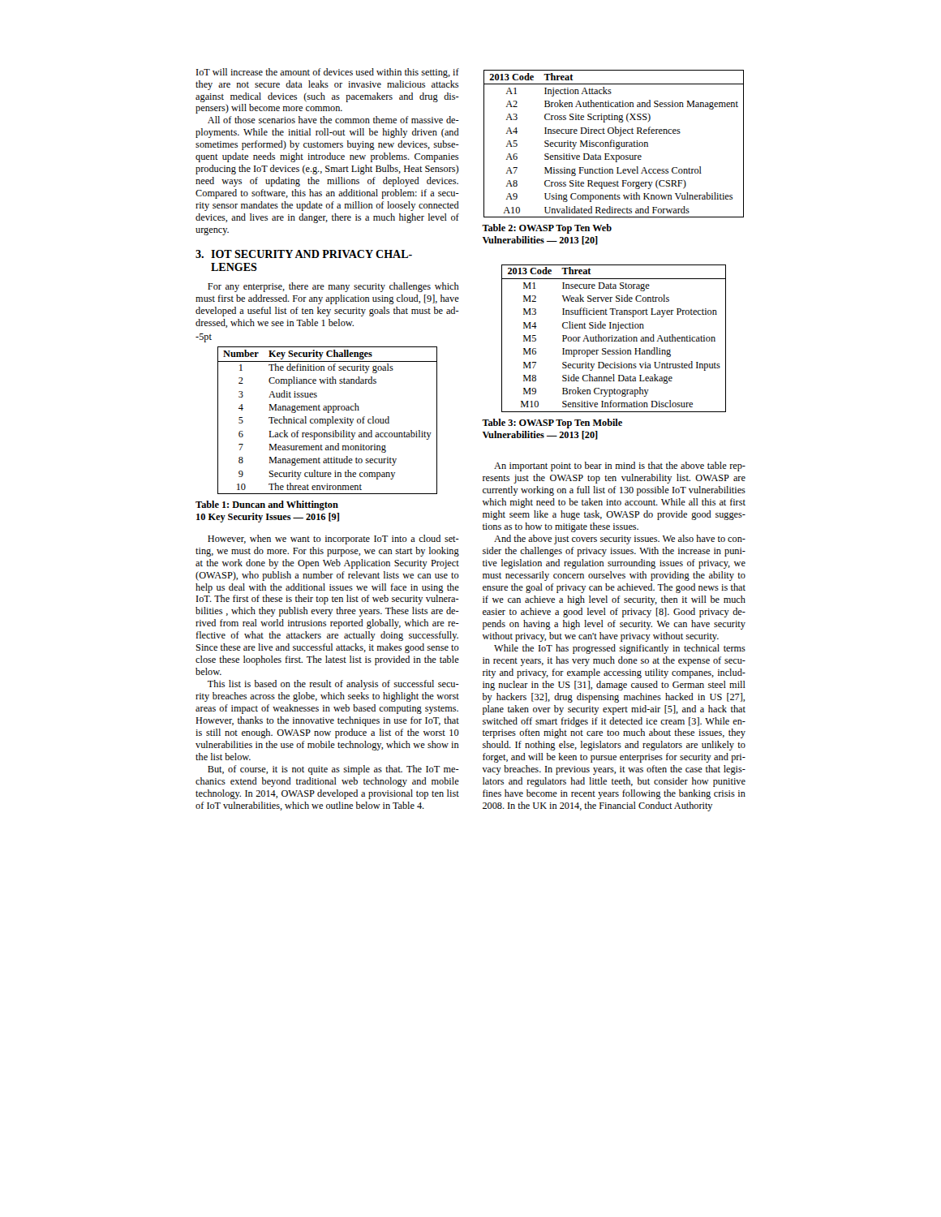IoT will increase the amount of devices used within this setting, if they are not secure data leaks or invasive malicious attacks against medical devices (such as pacemakers and drug dispensers) will become more common.
All of those scenarios have the common theme of massive deployments. While the initial roll-out will be highly driven (and sometimes performed) by customers buying new devices, subsequent update needs might introduce new problems. Companies producing the IoT devices (e.g., Smart Light Bulbs, Heat Sensors) need ways of updating the millions of deployed devices. Compared to software, this has an additional problem: if a security sensor mandates the update of a million of loosely connected devices, and lives are in danger, there is a much higher level of urgency.
3. IOT SECURITY AND PRIVACY CHAL-
LENGES
For any enterprise, there are many security challenges which must first be addressed. For any application using cloud, [9], have developed a useful list of ten key security goals that must be addressed, which we see in Table 1 below.
-5pt
| Number | Key Security Challenges |
| --- | --- |
| 1 | The definition of security goals |
| 2 | Compliance with standards |
| 3 | Audit issues |
| 4 | Management approach |
| 5 | Technical complexity of cloud |
| 6 | Lack of responsibility and accountability |
| 7 | Measurement and monitoring |
| 8 | Management attitude to security |
| 9 | Security culture in the company |
| 10 | The threat environment |
Table 1: Duncan and Whittington
10 Key Security Issues — 2016 [9]
However, when we want to incorporate IoT into a cloud setting, we must do more. For this purpose, we can start by looking at the work done by the Open Web Application Security Project (OWASP), who publish a number of relevant lists we can use to help us deal with the additional issues we will face in using the IoT. The first of these is their top ten list of web security vulnerabilities , which they publish every three years. These lists are derived from real world intrusions reported globally, which are reflective of what the attackers are actually doing successfully. Since these are live and successful attacks, it makes good sense to close these loopholes first. The latest list is provided in the table below.
This list is based on the result of analysis of successful security breaches across the globe, which seeks to highlight the worst areas of impact of weaknesses in web based computing systems. However, thanks to the innovative techniques in use for IoT, that is still not enough. OWASP now produce a list of the worst 10 vulnerabilities in the use of mobile technology, which we show in the list below.
But, of course, it is not quite as simple as that. The IoT mechanics extend beyond traditional web technology and mobile technology. In 2014, OWASP developed a provisional top ten list of IoT vulnerabilities, which we outline below in Table 4.
| 2013 Code | Threat |
| --- | --- |
| A1 | Injection Attacks |
| A2 | Broken Authentication and Session Management |
| A3 | Cross Site Scripting (XSS) |
| A4 | Insecure Direct Object References |
| A5 | Security Misconfiguration |
| A6 | Sensitive Data Exposure |
| A7 | Missing Function Level Access Control |
| A8 | Cross Site Request Forgery (CSRF) |
| A9 | Using Components with Known Vulnerabilities |
| A10 | Unvalidated Redirects and Forwards |
Table 2: OWASP Top Ten Web
Vulnerabilities — 2013 [20]
| 2013 Code | Threat |
| --- | --- |
| M1 | Insecure Data Storage |
| M2 | Weak Server Side Controls |
| M3 | Insufficient Transport Layer Protection |
| M4 | Client Side Injection |
| M5 | Poor Authorization and Authentication |
| M6 | Improper Session Handling |
| M7 | Security Decisions via Untrusted Inputs |
| M8 | Side Channel Data Leakage |
| M9 | Broken Cryptography |
| M10 | Sensitive Information Disclosure |
Table 3: OWASP Top Ten Mobile
Vulnerabilities — 2013 [20]
An important point to bear in mind is that the above table represents just the OWASP top ten vulnerability list. OWASP are currently working on a full list of 130 possible IoT vulnerabilities which might need to be taken into account. While all this at first might seem like a huge task, OWASP do provide good suggestions as to how to mitigate these issues.
And the above just covers security issues. We also have to consider the challenges of privacy issues. With the increase in punitive legislation and regulation surrounding issues of privacy, we must necessarily concern ourselves with providing the ability to ensure the goal of privacy can be achieved. The good news is that if we can achieve a high level of security, then it will be much easier to achieve a good level of privacy [8]. Good privacy depends on having a high level of security. We can have security without privacy, but we can't have privacy without security.
While the IoT has progressed significantly in technical terms in recent years, it has very much done so at the expense of security and privacy, for example accessing utility companes, including nuclear in the US [31], damage caused to German steel mill by hackers [32], drug dispensing machines hacked in US [27], plane taken over by security expert mid-air [5], and a hack that switched off smart fridges if it detected ice cream [3]. While enterprises often might not care too much about these issues, they should. If nothing else, legislators and regulators are unlikely to forget, and will be keen to pursue enterprises for security and privacy breaches. In previous years, it was often the case that legislators and regulators had little teeth, but consider how punitive fines have become in recent years following the banking crisis in 2008. In the UK in 2014, the Financial Conduct Authority